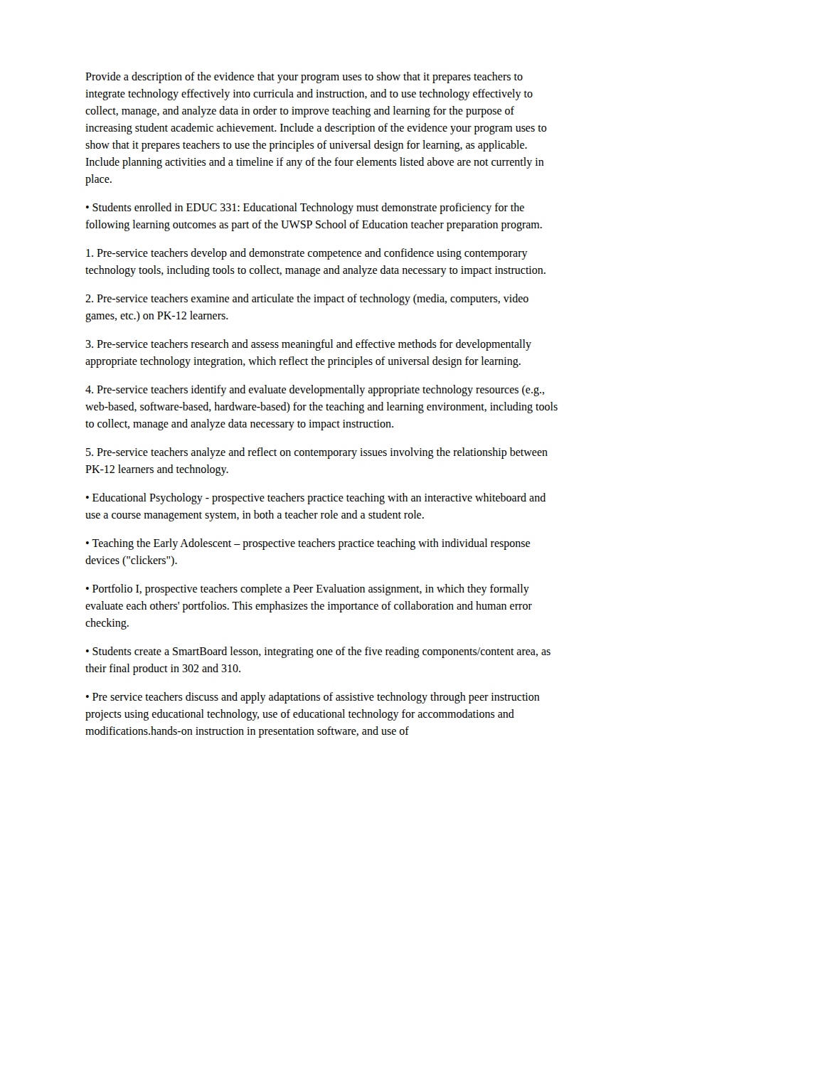Provide a description of the evidence that your program uses to show that it prepares teachers to integrate technology effectively into curricula and instruction, and to use technology effectively to collect, manage, and analyze data in order to improve teaching and learning for the purpose of increasing student academic achievement. Include a description of the evidence your program uses to show that it prepares teachers to use the principles of universal design for learning, as applicable. Include planning activities and a timeline if any of the four elements listed above are not currently in place.
Students enrolled in EDUC 331: Educational Technology must demonstrate proficiency for the following learning outcomes as part of the UWSP School of Education teacher preparation program.
1. Pre-service teachers develop and demonstrate competence and confidence using contemporary technology tools, including tools to collect, manage and analyze data necessary to impact instruction.
2. Pre-service teachers examine and articulate the impact of technology (media, computers, video games, etc.) on PK-12 learners.
3. Pre-service teachers research and assess meaningful and effective methods for developmentally appropriate technology integration, which reflect the principles of universal design for learning.
4. Pre-service teachers identify and evaluate developmentally appropriate technology resources (e.g., web-based, software-based, hardware-based) for the teaching and learning environment, including tools to collect, manage and analyze data necessary to impact instruction.
5. Pre-service teachers analyze and reflect on contemporary issues involving the relationship between PK-12 learners and technology.
Educational Psychology - prospective teachers practice teaching with an interactive whiteboard and use a course management system, in both a teacher role and a student role.
Teaching the Early Adolescent – prospective teachers practice teaching with individual response devices ("clickers").
Portfolio I, prospective teachers complete a Peer Evaluation assignment, in which they formally evaluate each others' portfolios. This emphasizes the importance of collaboration and human error checking.
Students create a SmartBoard lesson, integrating one of the five reading components/content area, as their final product in 302 and 310.
Pre service teachers discuss and apply adaptations of assistive technology through peer instruction projects using educational technology, use of educational technology for accommodations and modifications.hands-on instruction in presentation software, and use of